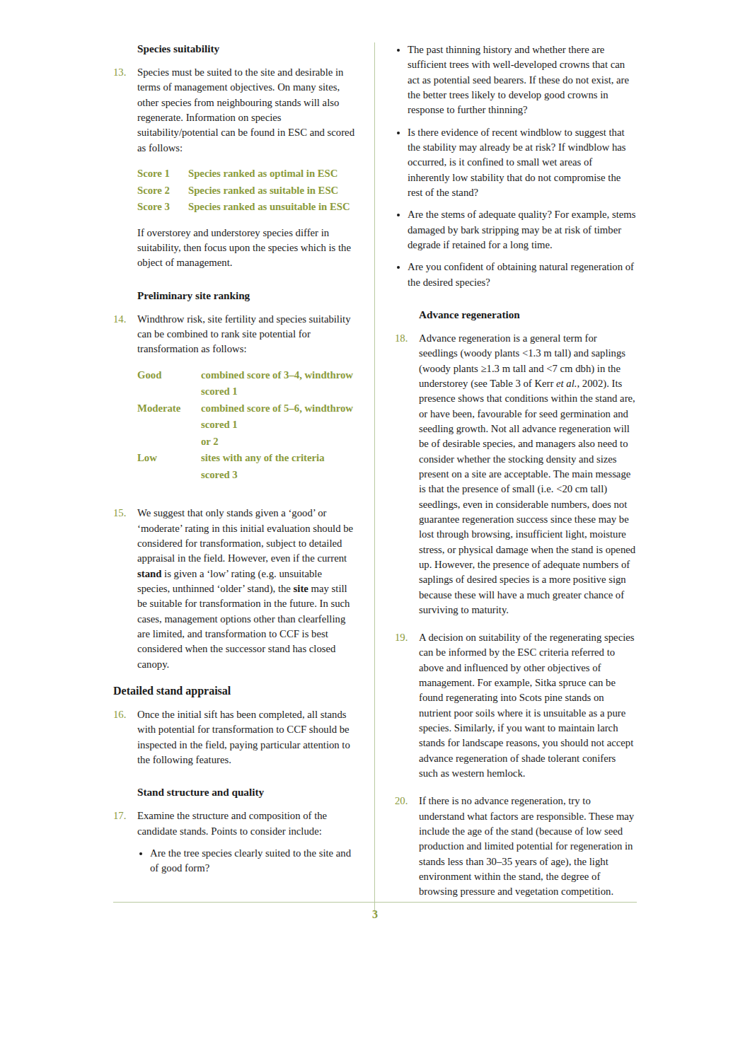Species suitability
13.
Species must be suited to the site and desirable in terms of management objectives. On many sites, other species from neighbouring stands will also regenerate. Information on species suitability/potential can be found in ESC and scored as follows:
Score 1 Species ranked as optimal in ESC
Score 2 Species ranked as suitable in ESC
Score 3 Species ranked as unsuitable in ESC
If overstorey and understorey species differ in suitability, then focus upon the species which is the object of management.
Preliminary site ranking
14.
Windthrow risk, site fertility and species suitability can be combined to rank site potential for transformation as follows:
Good combined score of 3–4, windthrow scored 1
Moderate combined score of 5–6, windthrow scored 1
or 2
Low sites with any of the criteria scored 3
15.
We suggest that only stands given a ‘good’ or ‘moderate’ rating in this initial evaluation should be considered for transformation, subject to detailed appraisal in the field. However, even if the current stand is given a ‘low’ rating (e.g. unsuitable species, unthinned ‘older’ stand), the site may still be suitable for transformation in the future. In such cases, management options other than clearfelling are limited, and transformation to CCF is best considered when the successor stand has closed canopy.
Detailed stand appraisal
16.
Once the initial sift has been completed, all stands with potential for transformation to CCF should be inspected in the field, paying particular attention to the following features.
Stand structure and quality
17.
Examine the structure and composition of the candidate stands. Points to consider include:
Are the tree species clearly suited to the site and of good form?
The past thinning history and whether there are sufficient trees with well-developed crowns that can act as potential seed bearers. If these do not exist, are the better trees likely to develop good crowns in response to further thinning?
Is there evidence of recent windblow to suggest that the stability may already be at risk? If windblow has occurred, is it confined to small wet areas of inherently low stability that do not compromise the rest of the stand?
Are the stems of adequate quality? For example, stems damaged by bark stripping may be at risk of timber degrade if retained for a long time.
Are you confident of obtaining natural regeneration of the desired species?
Advance regeneration
18.
Advance regeneration is a general term for seedlings (woody plants <1.3 m tall) and saplings (woody plants ≥1.3 m tall and <7 cm dbh) in the understorey (see Table 3 of Kerr et al., 2002). Its presence shows that conditions within the stand are, or have been, favourable for seed germination and seedling growth. Not all advance regeneration will be of desirable species, and managers also need to consider whether the stocking density and sizes present on a site are acceptable. The main message is that the presence of small (i.e. <20 cm tall) seedlings, even in considerable numbers, does not guarantee regeneration success since these may be lost through browsing, insufficient light, moisture stress, or physical damage when the stand is opened up. However, the presence of adequate numbers of saplings of desired species is a more positive sign because these will have a much greater chance of surviving to maturity.
19.
A decision on suitability of the regenerating species can be informed by the ESC criteria referred to above and influenced by other objectives of management. For example, Sitka spruce can be found regenerating into Scots pine stands on nutrient poor soils where it is unsuitable as a pure species. Similarly, if you want to maintain larch stands for landscape reasons, you should not accept advance regeneration of shade tolerant conifers such as western hemlock.
20.
If there is no advance regeneration, try to understand what factors are responsible. These may include the age of the stand (because of low seed production and limited potential for regeneration in stands less than 30–35 years of age), the light environment within the stand, the degree of browsing pressure and vegetation competition.
3